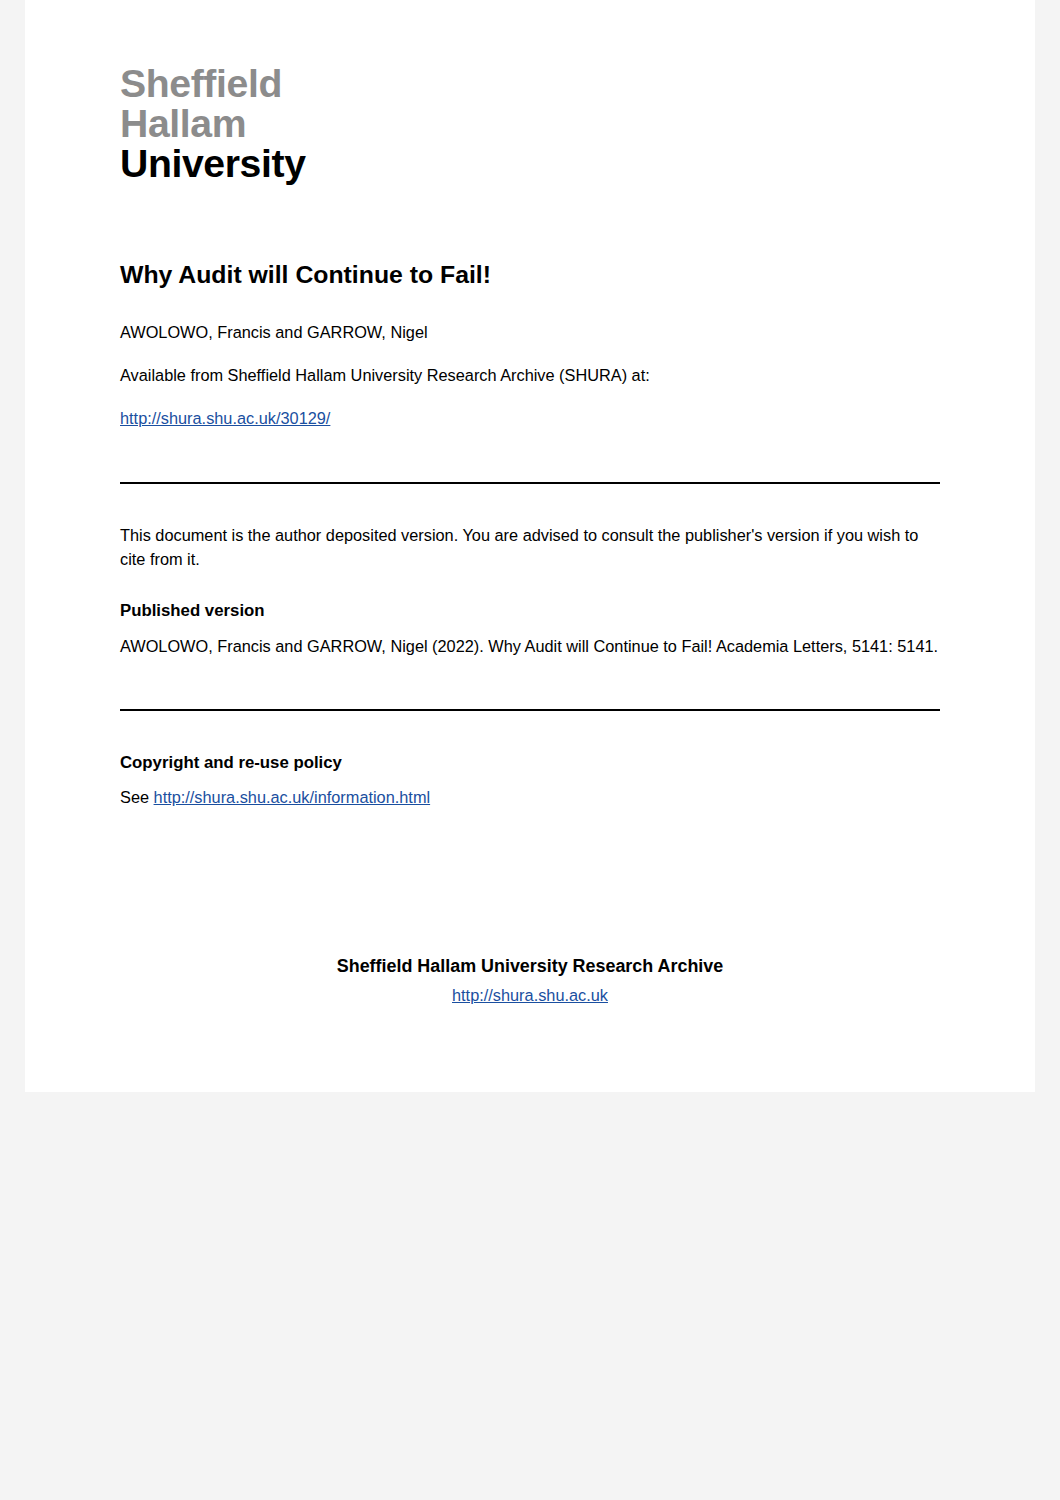Sheffield Hallam University
Why Audit will Continue to Fail!
AWOLOWO, Francis and GARROW, Nigel
Available from Sheffield Hallam University Research Archive (SHURA) at:
http://shura.shu.ac.uk/30129/
This document is the author deposited version. You are advised to consult the publisher's version if you wish to cite from it.
Published version
AWOLOWO, Francis and GARROW, Nigel (2022). Why Audit will Continue to Fail! Academia Letters, 5141: 5141.
Copyright and re-use policy
See http://shura.shu.ac.uk/information.html
Sheffield Hallam University Research Archive
http://shura.shu.ac.uk